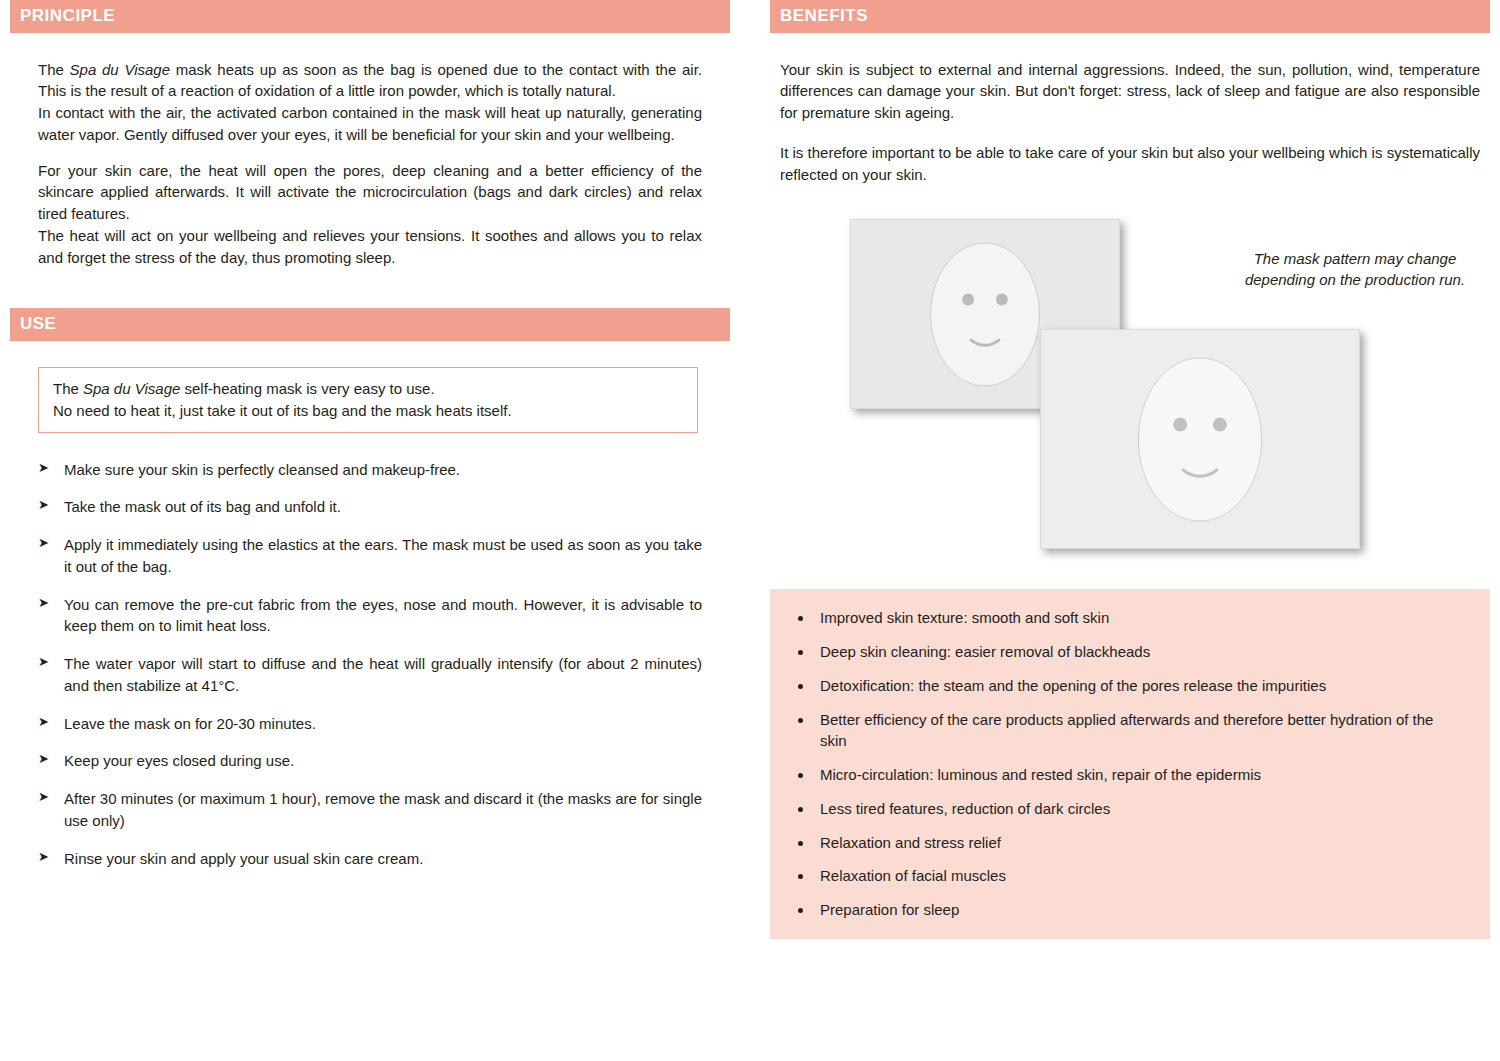Principle
The Spa du Visage mask heats up as soon as the bag is opened due to the contact with the air. This is the result of a reaction of oxidation of a little iron powder, which is totally natural.
In contact with the air, the activated carbon contained in the mask will heat up naturally, generating water vapor. Gently diffused over your eyes, it will be beneficial for your skin and your wellbeing.
For your skin care, the heat will open the pores, deep cleaning and a better efficiency of the skincare applied afterwards. It will activate the microcirculation (bags and dark circles) and relax tired features.
The heat will act on your wellbeing and relieves your tensions. It soothes and allows you to relax and forget the stress of the day, thus promoting sleep.
Use
The Spa du Visage self-heating mask is very easy to use.
No need to heat it, just take it out of its bag and the mask heats itself.
Make sure your skin is perfectly cleansed and makeup-free.
Take the mask out of its bag and unfold it.
Apply it immediately using the elastics at the ears. The mask must be used as soon as you take it out of the bag.
You can remove the pre-cut fabric from the eyes, nose and mouth. However, it is advisable to keep them on to limit heat loss.
The water vapor will start to diffuse and the heat will gradually intensify (for about 2 minutes) and then stabilize at 41°C.
Leave the mask on for 20-30 minutes.
Keep your eyes closed during use.
After 30 minutes (or maximum 1 hour), remove the mask and discard it (the masks are for single use only)
Rinse your skin and apply your usual skin care cream.
Benefits
Your skin is subject to external and internal aggressions. Indeed, the sun, pollution, wind, temperature differences can damage your skin. But don't forget: stress, lack of sleep and fatigue are also responsible for premature skin ageing.
It is therefore important to be able to take care of your skin but also your wellbeing which is systematically reflected on your skin.
The mask pattern may change depending on the production run.
Improved skin texture: smooth and soft skin
Deep skin cleaning: easier removal of blackheads
Detoxification: the steam and the opening of the pores release the impurities
Better efficiency of the care products applied afterwards and therefore better hydration of the skin
Micro-circulation: luminous and rested skin, repair of the epidermis
Less tired features, reduction of dark circles
Relaxation and stress relief
Relaxation of facial muscles
Preparation for sleep